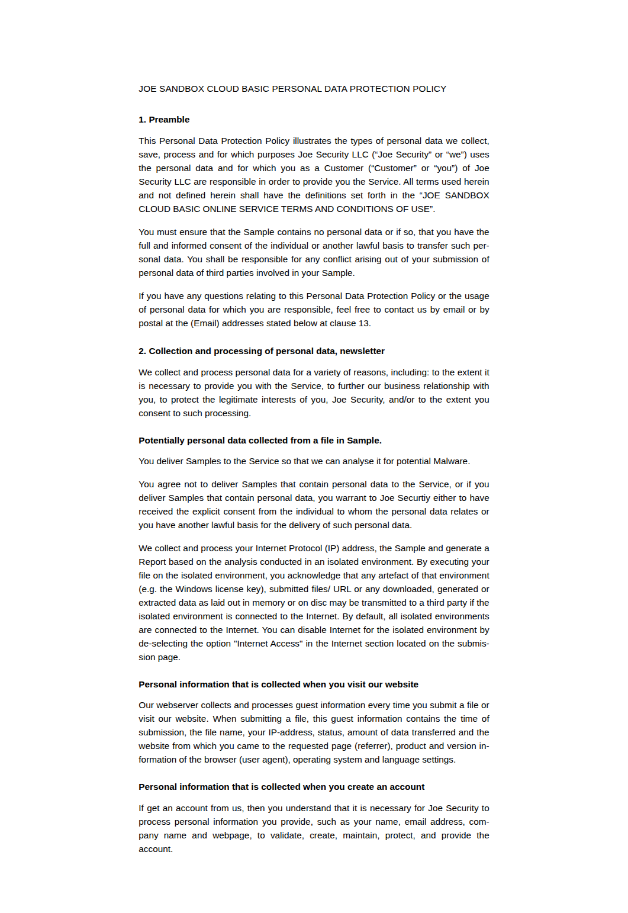JOE SANDBOX CLOUD BASIC PERSONAL DATA PROTECTION POLICY
1. Preamble
This Personal Data Protection Policy illustrates the types of personal data we collect, save, process and for which purposes Joe Security LLC (“Joe Security” or “we”) uses the personal data and for which you as a Customer (“Customer” or “you”) of Joe Security LLC are responsible in order to provide you the Service. All terms used herein and not defined herein shall have the definitions set forth in the “JOE SANDBOX CLOUD BASIC ONLINE SERVICE TERMS AND CONDITIONS OF USE”.
You must ensure that the Sample contains no personal data or if so, that you have the full and informed consent of the individual or another lawful basis to transfer such personal data. You shall be responsible for any conflict arising out of your submission of personal data of third parties involved in your Sample.
If you have any questions relating to this Personal Data Protection Policy or the usage of personal data for which you are responsible, feel free to contact us by email or by postal at the (Email) addresses stated below at clause 13.
2. Collection and processing of personal data, newsletter
We collect and process personal data for a variety of reasons, including: to the extent it is necessary to provide you with the Service, to further our business relationship with you, to protect the legitimate interests of you, Joe Security, and/or to the extent you consent to such processing.
Potentially personal data collected from a file in Sample.
You deliver Samples to the Service so that we can analyse it for potential Malware.
You agree not to deliver Samples that contain personal data to the Service, or if you deliver Samples that contain personal data, you warrant to Joe Securtiy either to have received the explicit consent from the individual to whom the personal data relates or you have another lawful basis for the delivery of such personal data.
We collect and process your Internet Protocol (IP) address, the Sample and generate a Report based on the analysis conducted in an isolated environment. By executing your file on the isolated environment, you acknowledge that any artefact of that environment (e.g. the Windows license key), submitted files/ URL or any downloaded, generated or extracted data as laid out in memory or on disc may be transmitted to a third party if the isolated environment is connected to the Internet. By default, all isolated environments are connected to the Internet. You can disable Internet for the isolated environment by de-selecting the option "Internet Access" in the Internet section located on the submission page.
Personal information that is collected when you visit our website
Our webserver collects and processes guest information every time you submit a file or visit our website. When submitting a file, this guest information contains the time of submission, the file name, your IP-address, status, amount of data transferred and the website from which you came to the requested page (referrer), product and version information of the browser (user agent), operating system and language settings.
Personal information that is collected when you create an account
If get an account from us, then you understand that it is necessary for Joe Security to process personal information you provide, such as your name, email address, company name and webpage, to validate, create, maintain, protect, and provide the account.